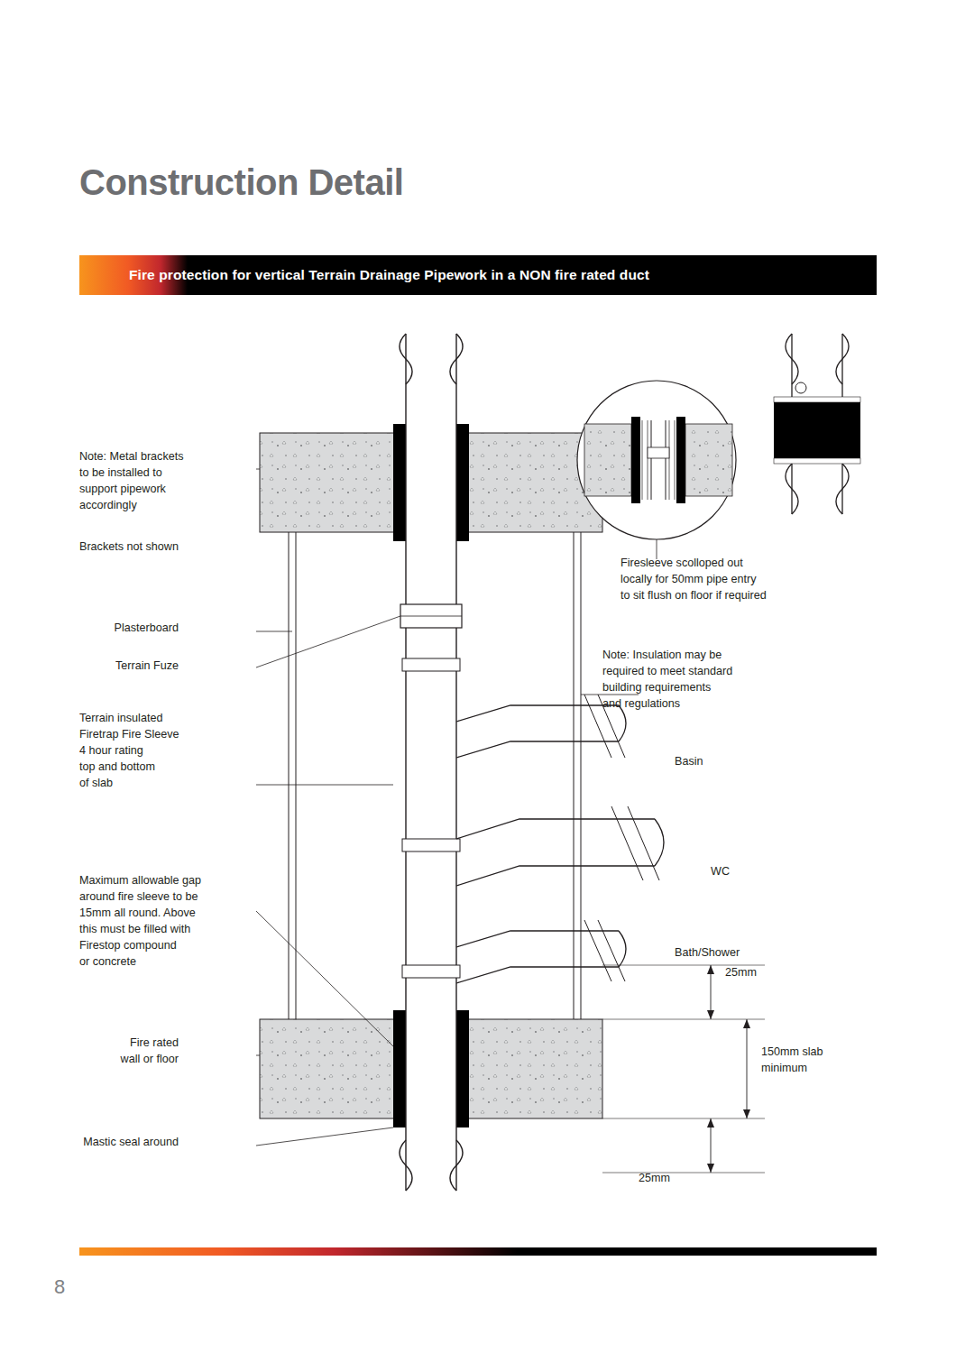Construction Detail
Fire protection for vertical Terrain Drainage Pipework in a NON fire rated duct
Note: Metal brackets to be installed to support pipework accordingly Brackets not shown Plasterboard Terrain Fuze Terrain insulated Firetrap Fire Sleeve 4 hour rating top and bottom of slab Maximum allowable gap around fire sleeve to be 15mm all round. Above this must be filled with Firestop compound or concrete Fire rated wall or floor Mastic seal around Firesleeve scolloped out locally for 50mm pipe entry to sit flush on floor if required Note: Insulation may be required to meet standard building requirements and regulations Basin WC Bath/Shower 25mm 150mm slab minimum 25mm
8